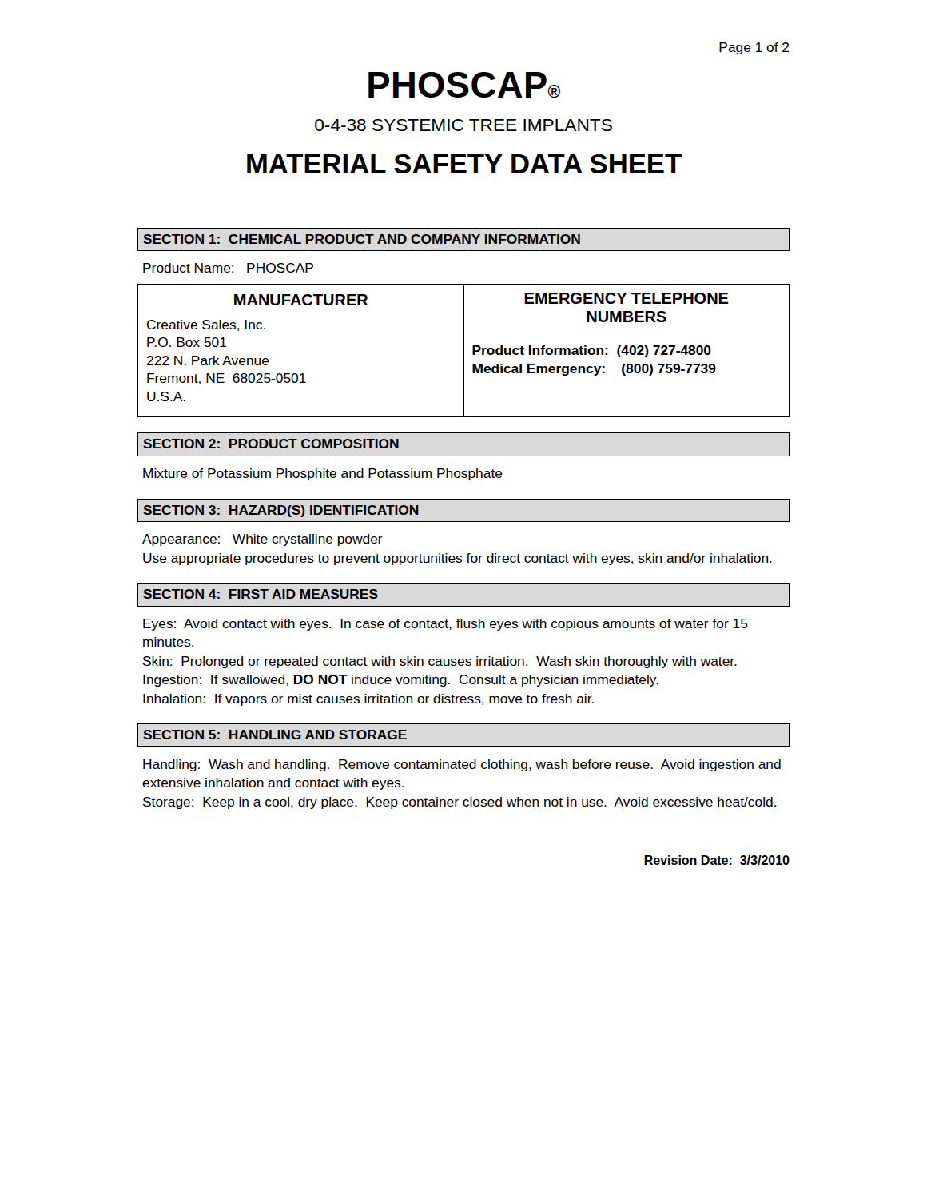Page 1 of 2
PHOSCAP®
0-4-38 SYSTEMIC TREE IMPLANTS
MATERIAL SAFETY DATA SHEET
SECTION 1: CHEMICAL PRODUCT AND COMPANY INFORMATION
Product Name: PHOSCAP
| MANUFACTURER Creative Sales, Inc. P.O. Box 501 222 N. Park Avenue Fremont, NE 68025-0501 U.S.A. | EMERGENCY TELEPHONE NUMBERS Product Information: (402) 727-4800 Medical Emergency: (800) 759-7739 |
SECTION 2: PRODUCT COMPOSITION
Mixture of Potassium Phosphite and Potassium Phosphate
SECTION 3: HAZARD(S) IDENTIFICATION
Appearance: White crystalline powder
Use appropriate procedures to prevent opportunities for direct contact with eyes, skin and/or inhalation.
SECTION 4: FIRST AID MEASURES
Eyes: Avoid contact with eyes. In case of contact, flush eyes with copious amounts of water for 15 minutes.
Skin: Prolonged or repeated contact with skin causes irritation. Wash skin thoroughly with water.
Ingestion: If swallowed, DO NOT induce vomiting. Consult a physician immediately.
Inhalation: If vapors or mist causes irritation or distress, move to fresh air.
SECTION 5: HANDLING AND STORAGE
Handling: Wash and handling. Remove contaminated clothing, wash before reuse. Avoid ingestion and extensive inhalation and contact with eyes.
Storage: Keep in a cool, dry place. Keep container closed when not in use. Avoid excessive heat/cold.
Revision Date: 3/3/2010